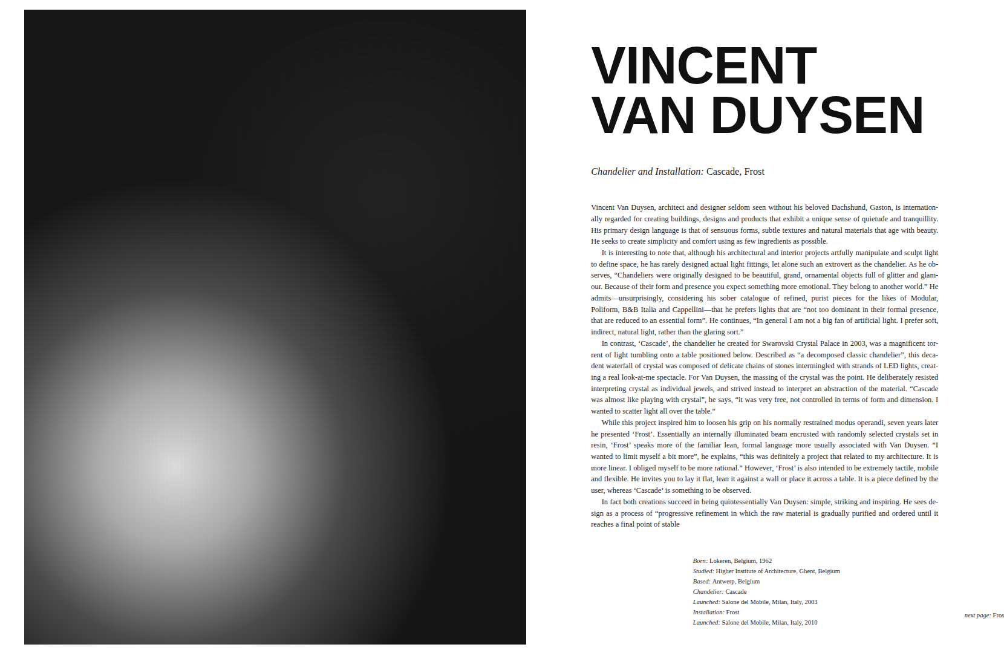169
Vincent Van Duysen
Chandelier and Installation: Cascade, Frost
Vincent Van Duysen, architect and designer seldom seen without his beloved Dachshund, Gaston, is internationally regarded for creating buildings, designs and products that exhibit a unique sense of quietude and tranquillity. His primary design language is that of sensuous forms, subtle textures and natural materials that age with beauty. He seeks to create simplicity and comfort using as few ingredients as possible.
It is interesting to note that, although his architectural and interior projects artfully manipulate and sculpt light to define space, he has rarely designed actual light fittings, let alone such an extrovert as the chandelier. As he observes, “Chandeliers were originally designed to be beautiful, grand, ornamental objects full of glitter and glamour. Because of their form and presence you expect something more emotional. They belong to another world.” He admits—unsurprisingly, considering his sober catalogue of refined, purist pieces for the likes of Modular, Poliform, B&B Italia and Cappellini—that he prefers lights that are “not too dominant in their formal presence, that are reduced to an essential form”. He continues, “In general I am not a big fan of artificial light. I prefer soft, indirect, natural light, rather than the glaring sort.”
In contrast, ‘Cascade’, the chandelier he created for Swarovski Crystal Palace in 2003, was a magnificent torrent of light tumbling onto a table positioned below. Described as “a decomposed classic chandelier”, this decadent waterfall of crystal was composed of delicate chains of stones intermingled with strands of LED lights, creating a real look-at-me spectacle. For Van Duysen, the massing of the crystal was the point. He deliberately resisted interpreting crystal as individual jewels, and strived instead to interpret an abstraction of the material. “Cascade was almost like playing with crystal”, he says, “it was very free, not controlled in terms of form and dimension. I wanted to scatter light all over the table.”
While this project inspired him to loosen his grip on his normally restrained modus operandi, seven years later he presented ‘Frost’. Essentially an internally illuminated beam encrusted with randomly selected crystals set in resin, ‘Frost’ speaks more of the familiar lean, formal language more usually associated with Van Duysen. “I wanted to limit myself a bit more”, he explains, “this was definitely a project that related to my architecture. It is more linear. I obliged myself to be more rational.” However, ‘Frost’ is also intended to be extremely tactile, mobile and flexible. He invites you to lay it flat, lean it against a wall or place it across a table. It is a piece defined by the user, whereas ‘Cascade’ is something to be observed.
In fact both creations succeed in being quintessentially Van Duysen: simple, striking and inspiring. He sees design as a process of “progressive refinement in which the raw material is gradually purified and ordered until it reaches a final point of stable
Born
Lokeren, Belgium, 1962
Studied
Higher Institute of Architecture, Ghent, Belgium
Based
Antwerp, Belgium
Chandelier
Cascade
Launched
Salone del Mobile, Milan, Italy, 2003
Installation
Frost
Launched
Salone del Mobile, Milan, Italy, 2010
next page: Frost